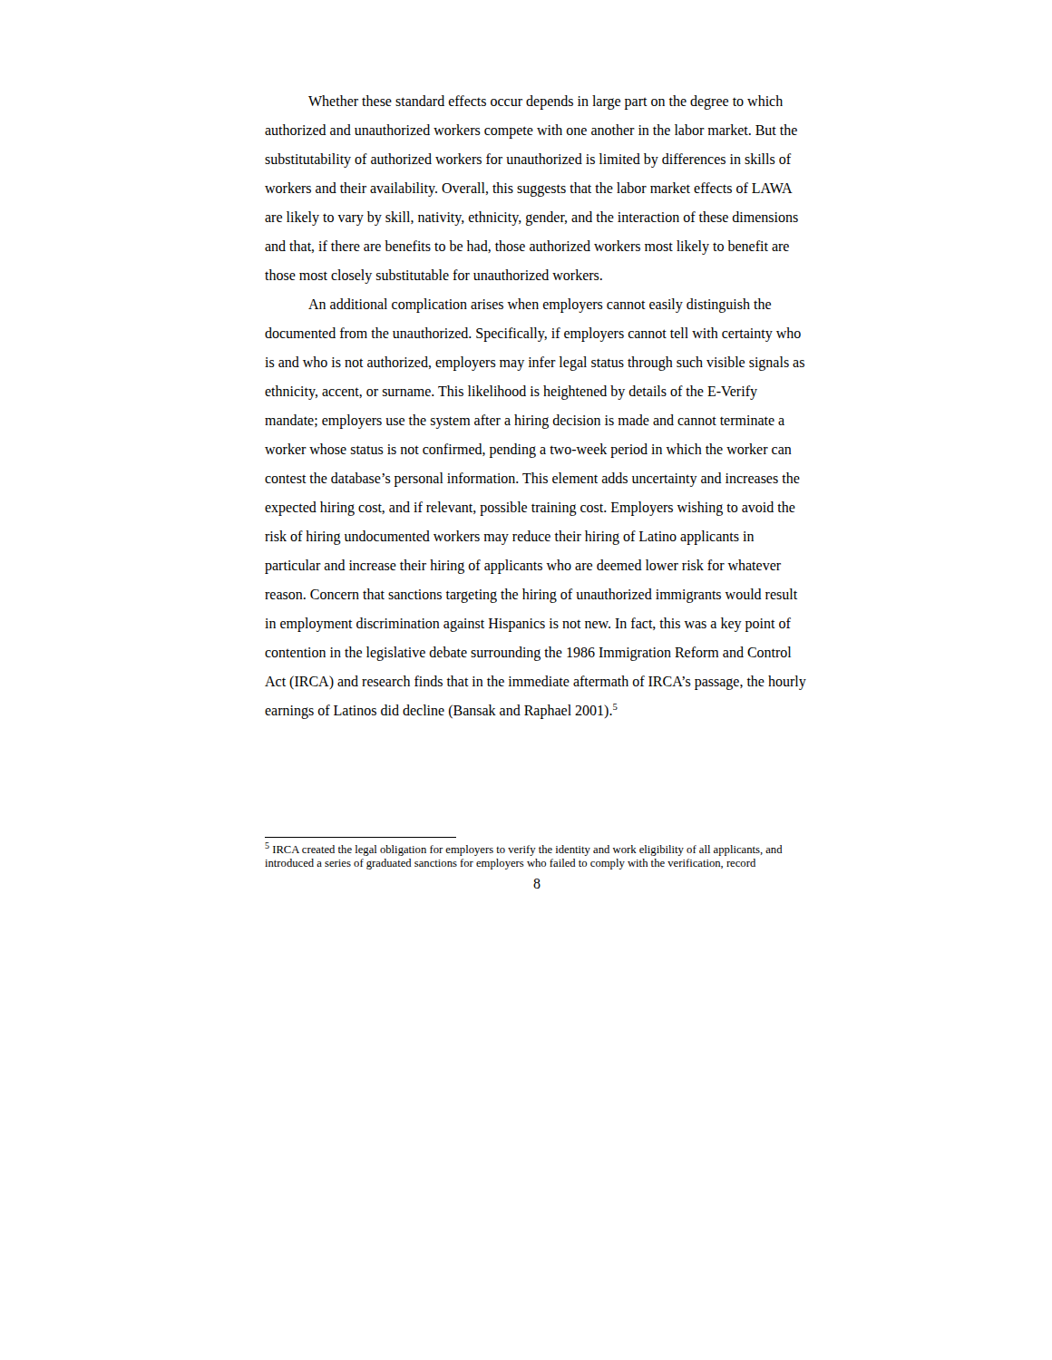Whether these standard effects occur depends in large part on the degree to which authorized and unauthorized workers compete with one another in the labor market. But the substitutability of authorized workers for unauthorized is limited by differences in skills of workers and their availability. Overall, this suggests that the labor market effects of LAWA are likely to vary by skill, nativity, ethnicity, gender, and the interaction of these dimensions and that, if there are benefits to be had, those authorized workers most likely to benefit are those most closely substitutable for unauthorized workers.
An additional complication arises when employers cannot easily distinguish the documented from the unauthorized. Specifically, if employers cannot tell with certainty who is and who is not authorized, employers may infer legal status through such visible signals as ethnicity, accent, or surname. This likelihood is heightened by details of the E-Verify mandate; employers use the system after a hiring decision is made and cannot terminate a worker whose status is not confirmed, pending a two-week period in which the worker can contest the database’s personal information. This element adds uncertainty and increases the expected hiring cost, and if relevant, possible training cost. Employers wishing to avoid the risk of hiring undocumented workers may reduce their hiring of Latino applicants in particular and increase their hiring of applicants who are deemed lower risk for whatever reason. Concern that sanctions targeting the hiring of unauthorized immigrants would result in employment discrimination against Hispanics is not new. In fact, this was a key point of contention in the legislative debate surrounding the 1986 Immigration Reform and Control Act (IRCA) and research finds that in the immediate aftermath of IRCA’s passage, the hourly earnings of Latinos did decline (Bansak and Raphael 2001).5
5 IRCA created the legal obligation for employers to verify the identity and work eligibility of all applicants, and introduced a series of graduated sanctions for employers who failed to comply with the verification, record
8